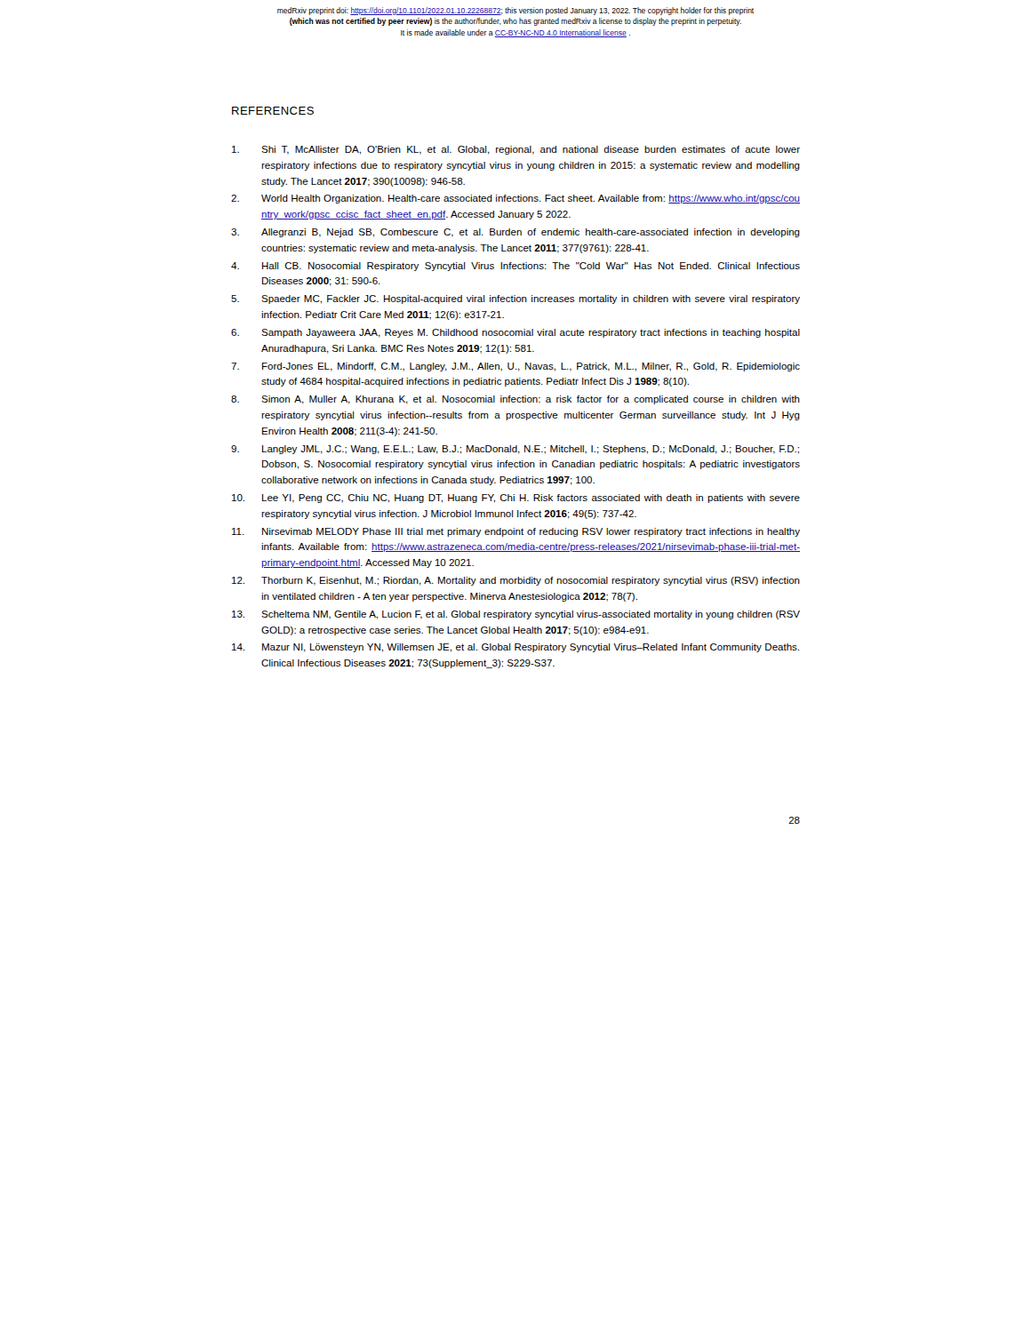medRxiv preprint doi: https://doi.org/10.1101/2022.01.10.22268872; this version posted January 13, 2022. The copyright holder for this preprint
(which was not certified by peer review) is the author/funder, who has granted medRxiv a license to display the preprint in perpetuity.
It is made available under a CC-BY-NC-ND 4.0 International license .
REFERENCES
1. Shi T, McAllister DA, O'Brien KL, et al. Global, regional, and national disease burden estimates of acute lower respiratory infections due to respiratory syncytial virus in young children in 2015: a systematic review and modelling study. The Lancet 2017; 390(10098): 946-58.
2. World Health Organization. Health-care associated infections. Fact sheet. Available from: https://www.who.int/gpsc/country_work/gpsc_ccisc_fact_sheet_en.pdf. Accessed January 5 2022.
3. Allegranzi B, Nejad SB, Combescure C, et al. Burden of endemic health-care-associated infection in developing countries: systematic review and meta-analysis. The Lancet 2011; 377(9761): 228-41.
4. Hall CB. Nosocomial Respiratory Syncytial Virus Infections: The "Cold War" Has Not Ended. Clinical Infectious Diseases 2000; 31: 590-6.
5. Spaeder MC, Fackler JC. Hospital-acquired viral infection increases mortality in children with severe viral respiratory infection. Pediatr Crit Care Med 2011; 12(6): e317-21.
6. Sampath Jayaweera JAA, Reyes M. Childhood nosocomial viral acute respiratory tract infections in teaching hospital Anuradhapura, Sri Lanka. BMC Res Notes 2019; 12(1): 581.
7. Ford-Jones EL, Mindorff, C.M., Langley, J.M., Allen, U., Navas, L., Patrick, M.L., Milner, R., Gold, R. Epidemiologic study of 4684 hospital-acquired infections in pediatric patients. Pediatr Infect Dis J 1989; 8(10).
8. Simon A, Muller A, Khurana K, et al. Nosocomial infection: a risk factor for a complicated course in children with respiratory syncytial virus infection--results from a prospective multicenter German surveillance study. Int J Hyg Environ Health 2008; 211(3-4): 241-50.
9. Langley JML, J.C.; Wang, E.E.L.; Law, B.J.; MacDonald, N.E.; Mitchell, I.; Stephens, D.; McDonald, J.; Boucher, F.D.; Dobson, S. Nosocomial respiratory syncytial virus infection in Canadian pediatric hospitals: A pediatric investigators collaborative network on infections in Canada study. Pediatrics 1997; 100.
10. Lee YI, Peng CC, Chiu NC, Huang DT, Huang FY, Chi H. Risk factors associated with death in patients with severe respiratory syncytial virus infection. J Microbiol Immunol Infect 2016; 49(5): 737-42.
11. Nirsevimab MELODY Phase III trial met primary endpoint of reducing RSV lower respiratory tract infections in healthy infants. Available from: https://www.astrazeneca.com/media-centre/press-releases/2021/nirsevimab-phase-iii-trial-met-primary-endpoint.html. Accessed May 10 2021.
12. Thorburn K, Eisenhut, M.; Riordan, A. Mortality and morbidity of nosocomial respiratory syncytial virus (RSV) infection in ventilated children - A ten year perspective. Minerva Anestesiologica 2012; 78(7).
13. Scheltema NM, Gentile A, Lucion F, et al. Global respiratory syncytial virus-associated mortality in young children (RSV GOLD): a retrospective case series. The Lancet Global Health 2017; 5(10): e984-e91.
14. Mazur NI, Löwensteyn YN, Willemsen JE, et al. Global Respiratory Syncytial Virus–Related Infant Community Deaths. Clinical Infectious Diseases 2021; 73(Supplement_3): S229-S37.
28